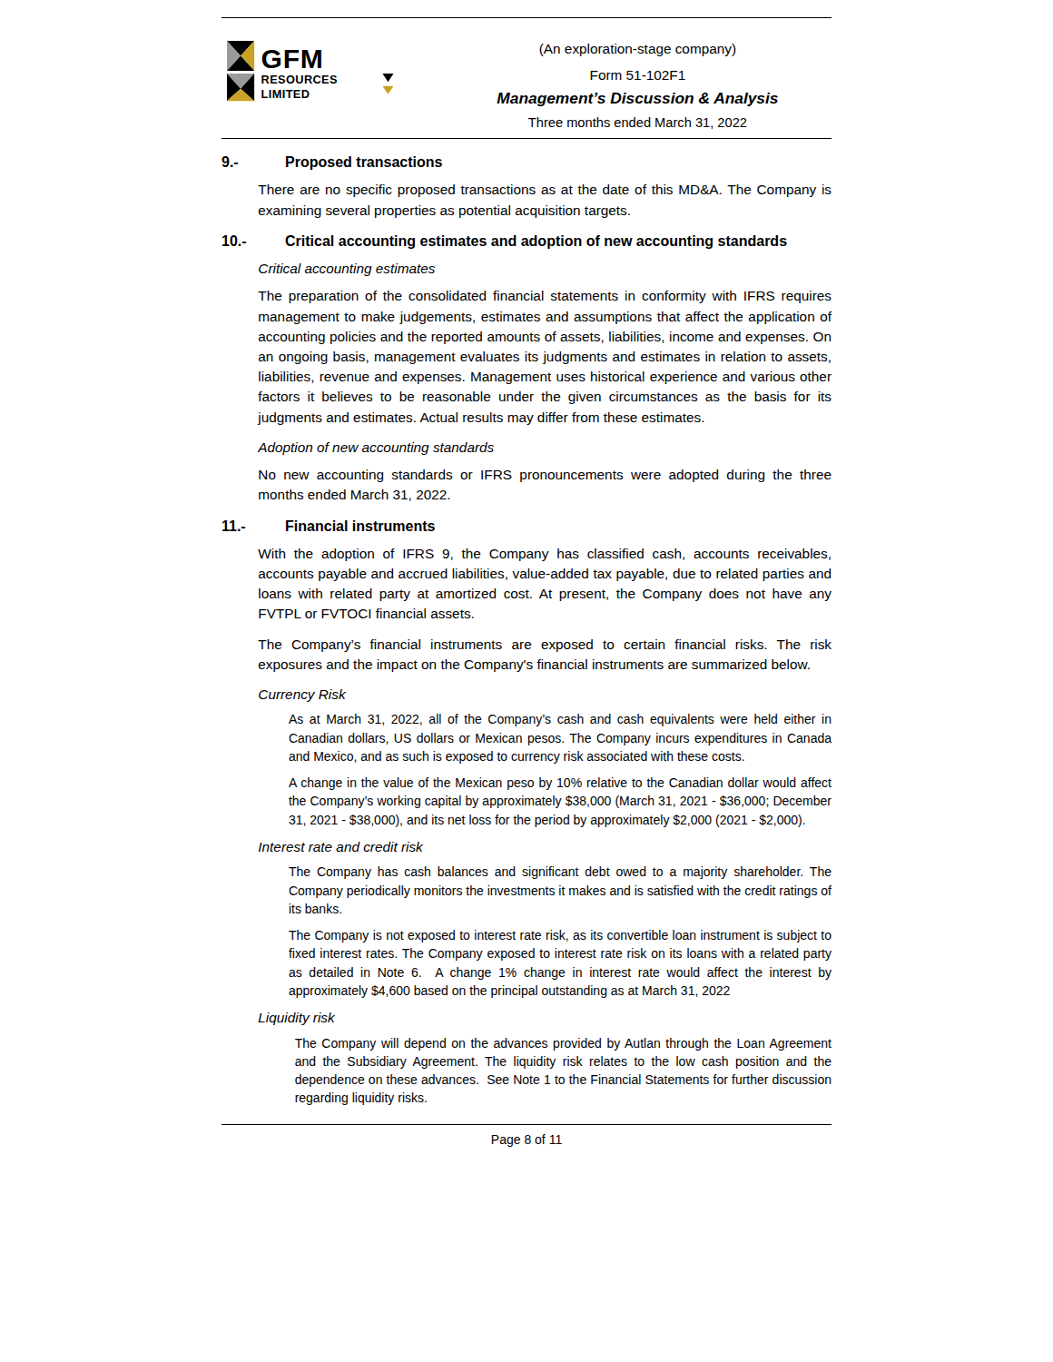GFM RESOURCES LIMITED
(An exploration-stage company)
Form 51-102F1
Management’s Discussion & Analysis
Three months ended March 31, 2022
9.-Proposed transactions
There are no specific proposed transactions as at the date of this MD&A. The Company is examining several properties as potential acquisition targets.
10.-Critical accounting estimates and adoption of new accounting standards
Critical accounting estimates
The preparation of the consolidated financial statements in conformity with IFRS requires management to make judgements, estimates and assumptions that affect the application of accounting policies and the reported amounts of assets, liabilities, income and expenses. On an ongoing basis, management evaluates its judgments and estimates in relation to assets, liabilities, revenue and expenses. Management uses historical experience and various other factors it believes to be reasonable under the given circumstances as the basis for its judgments and estimates. Actual results may differ from these estimates.
Adoption of new accounting standards
No new accounting standards or IFRS pronouncements were adopted during the three months ended March 31, 2022.
11.-Financial instruments
With the adoption of IFRS 9, the Company has classified cash, accounts receivables, accounts payable and accrued liabilities, value-added tax payable, due to related parties and loans with related party at amortized cost. At present, the Company does not have any FVTPL or FVTOCI financial assets.
The Company’s financial instruments are exposed to certain financial risks. The risk exposures and the impact on the Company's financial instruments are summarized below.
Currency Risk
As at March 31, 2022, all of the Company’s cash and cash equivalents were held either in Canadian dollars, US dollars or Mexican pesos. The Company incurs expenditures in Canada and Mexico, and as such is exposed to currency risk associated with these costs.
A change in the value of the Mexican peso by 10% relative to the Canadian dollar would affect the Company’s working capital by approximately $38,000 (March 31, 2021 - $36,000; December 31, 2021 - $38,000), and its net loss for the period by approximately $2,000 (2021 - $2,000).
Interest rate and credit risk
The Company has cash balances and significant debt owed to a majority shareholder. The Company periodically monitors the investments it makes and is satisfied with the credit ratings of its banks.
The Company is not exposed to interest rate risk, as its convertible loan instrument is subject to fixed interest rates. The Company exposed to interest rate risk on its loans with a related party as detailed in Note 6. A change 1% change in interest rate would affect the interest by approximately $4,600 based on the principal outstanding as at March 31, 2022
Liquidity risk
The Company will depend on the advances provided by Autlan through the Loan Agreement and the Subsidiary Agreement. The liquidity risk relates to the low cash position and the dependence on these advances. See Note 1 to the Financial Statements for further discussion regarding liquidity risks.
Page 8 of 11